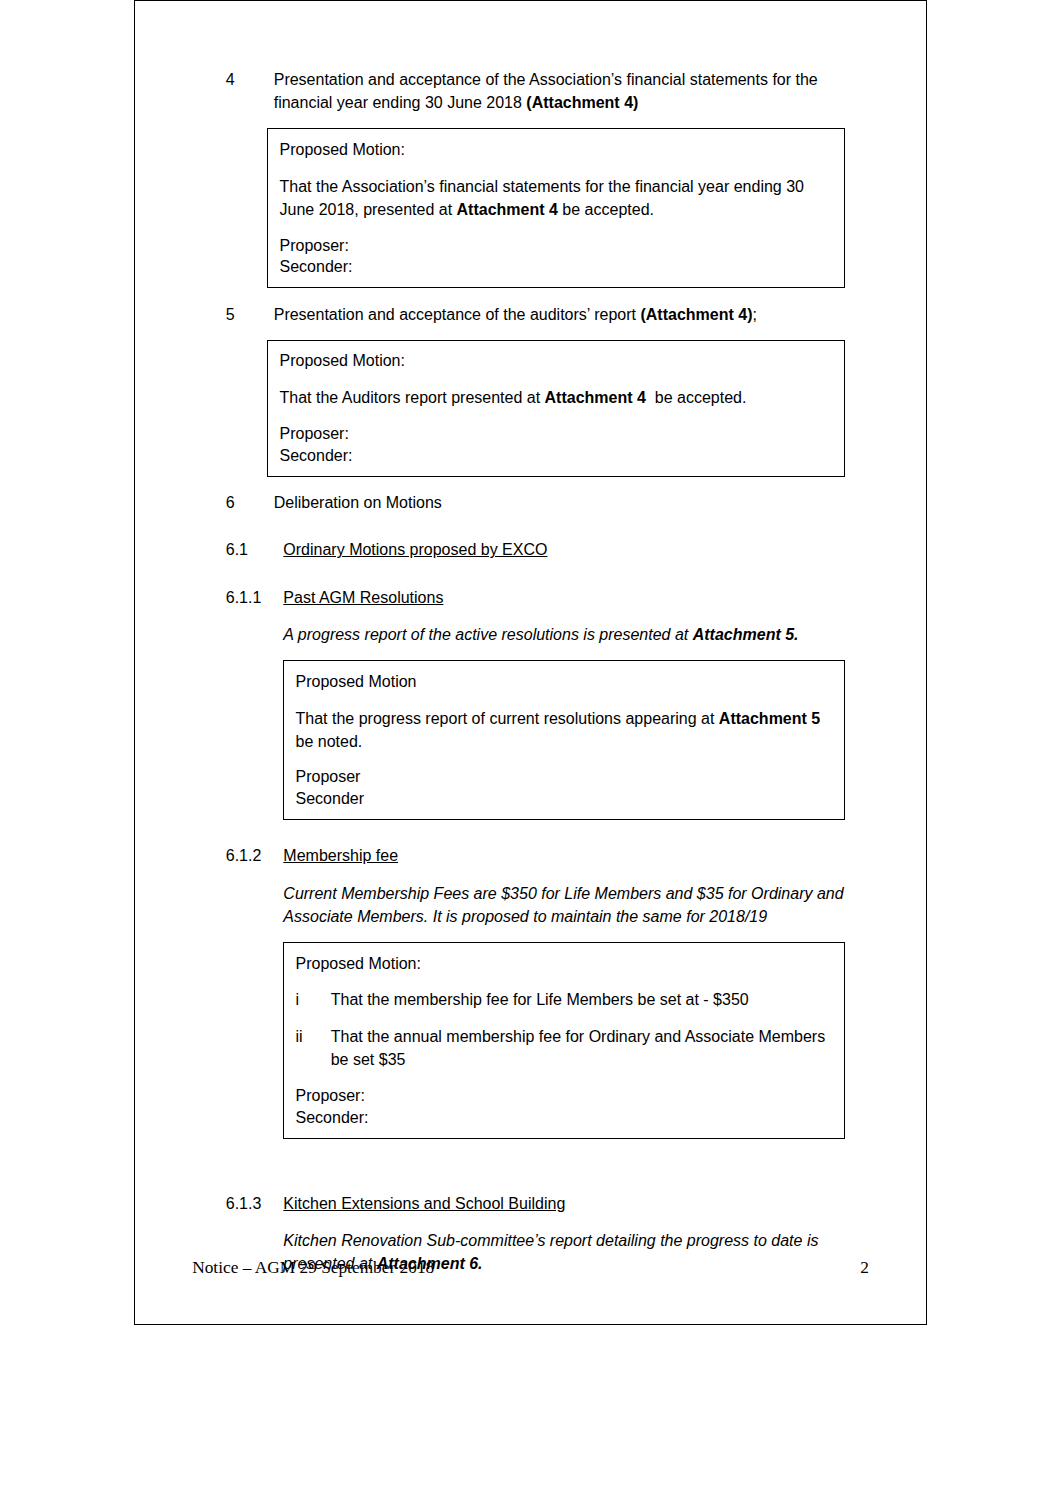4
Presentation and acceptance of the Association’s financial statements for the financial year ending 30 June 2018 (Attachment 4)
Proposed Motion:
That the Association’s financial statements for the financial year ending 30 June 2018, presented at Attachment 4 be accepted.
Proposer:
Seconder:
5
Presentation and acceptance of the auditors’ report (Attachment 4);
Proposed Motion:
That the Auditors report presented at Attachment 4 be accepted.
Proposer:
Seconder:
6
Deliberation on Motions
6.1
Ordinary Motions proposed by EXCO
6.1.1
Past AGM Resolutions
A progress report of the active resolutions is presented at Attachment 5.
Proposed Motion
That the progress report of current resolutions appearing at Attachment 5 be noted.
Proposer
Seconder
6.1.2
Membership fee
Current Membership Fees are $350 for Life Members and $35 for Ordinary and Associate Members. It is proposed to maintain the same for 2018/19
Proposed Motion:
iThat the membership fee for Life Members be set at - $350
ii That the annual membership fee for Ordinary and Associate Members be set $35
Proposer:
Seconder:
6.1.3
Kitchen Extensions and School Building
Kitchen Renovation Sub-committee’s report detailing the progress to date is presented at Attachment 6.
Notice – AGM 29 September 2018 2